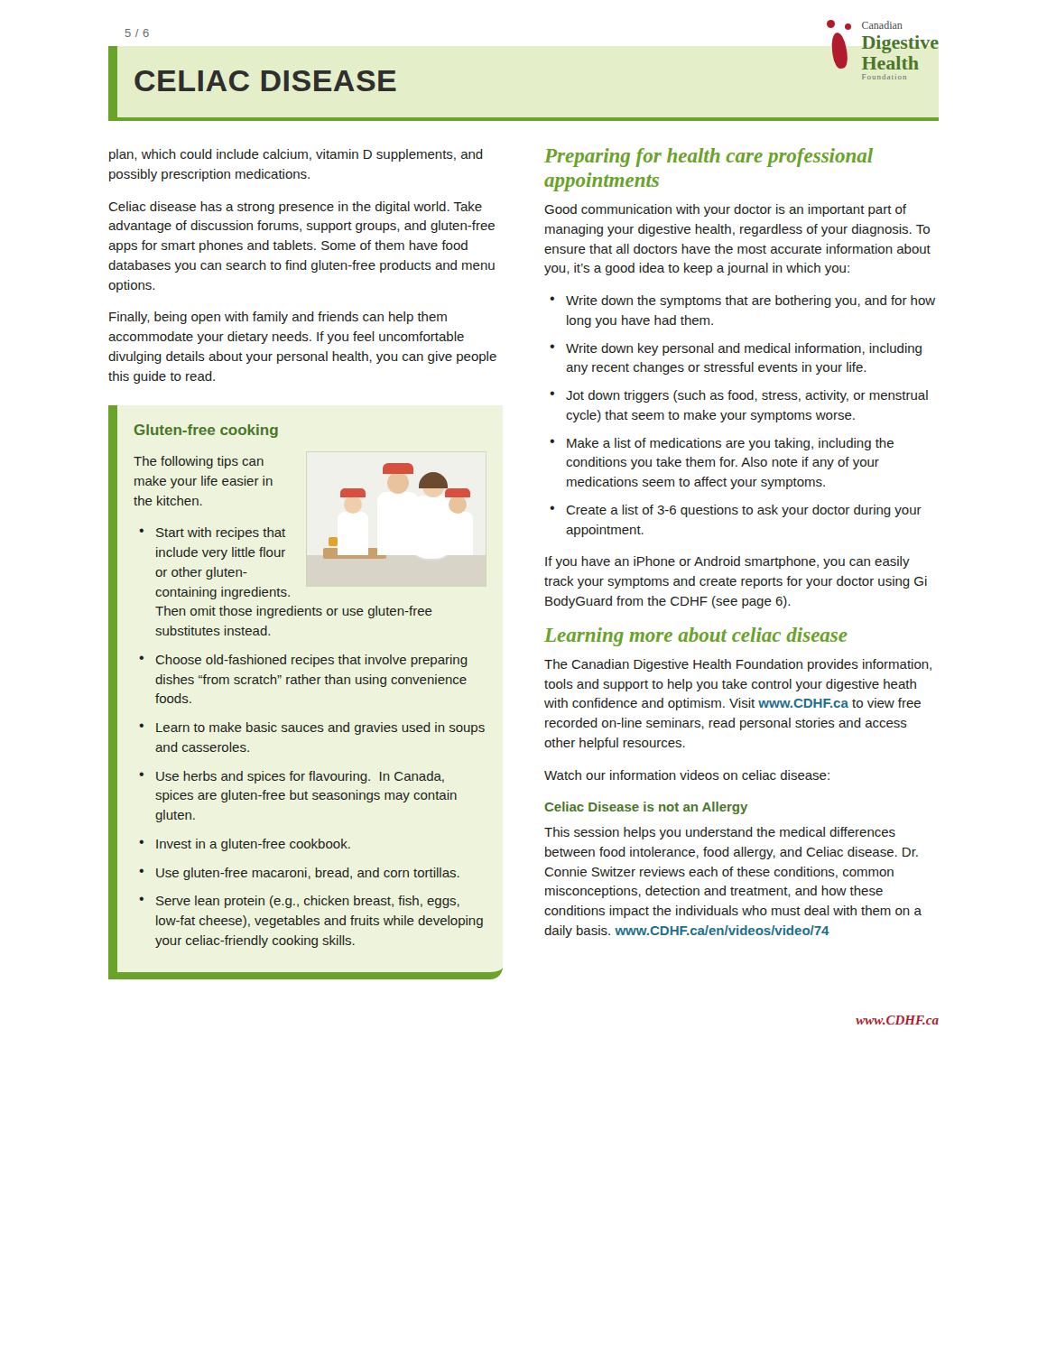5 / 6
CELIAC DISEASE
Canadian
Digestive
Health
Foundation
plan, which could include calcium, vitamin D supplements, and possibly prescription medications.
Celiac disease has a strong presence in the digital world. Take advantage of discussion forums, support groups, and gluten-free apps for smart phones and tablets. Some of them have food databases you can search to find gluten-free products and menu options.
Finally, being open with family and friends can help them accommodate your dietary needs. If you feel uncomfortable divulging details about your personal health, you can give people this guide to read.
Gluten-free cooking
The following tips can make your life easier in the kitchen.
Start with recipes that include very little flour or other gluten-containing ingredients. Then omit those ingredients or use gluten-free substitutes instead.
Choose old-fashioned recipes that involve preparing dishes “from scratch” rather than using convenience foods.
Learn to make basic sauces and gravies used in soups and casseroles.
Use herbs and spices for flavouring. In Canada, spices are gluten-free but seasonings may contain gluten.
Invest in a gluten-free cookbook.
Use gluten-free macaroni, bread, and corn tortillas.
Serve lean protein (e.g., chicken breast, fish, eggs, low-fat cheese), vegetables and fruits while developing your celiac-friendly cooking skills.
Preparing for health care professional appointments
Good communication with your doctor is an important part of managing your digestive health, regardless of your diagnosis. To ensure that all doctors have the most accurate information about you, it’s a good idea to keep a journal in which you:
Write down the symptoms that are bothering you, and for how long you have had them.
Write down key personal and medical information, including any recent changes or stressful events in your life.
Jot down triggers (such as food, stress, activity, or menstrual cycle) that seem to make your symptoms worse.
Make a list of medications are you taking, including the conditions you take them for. Also note if any of your medications seem to affect your symptoms.
Create a list of 3-6 questions to ask your doctor during your appointment.
If you have an iPhone or Android smartphone, you can easily track your symptoms and create reports for your doctor using Gi BodyGuard from the CDHF (see page 6).
Learning more about celiac disease
The Canadian Digestive Health Foundation provides information, tools and support to help you take control your digestive heath with confidence and optimism. Visit www.CDHF.ca to view free recorded on-line seminars, read personal stories and access other helpful resources.
Watch our information videos on celiac disease:
Celiac Disease is not an Allergy
This session helps you understand the medical differences between food intolerance, food allergy, and Celiac disease. Dr. Connie Switzer reviews each of these conditions, common misconceptions, detection and treatment, and how these conditions impact the individuals who must deal with them on a daily basis. www.CDHF.ca/en/videos/video/74
www.CDHF.ca